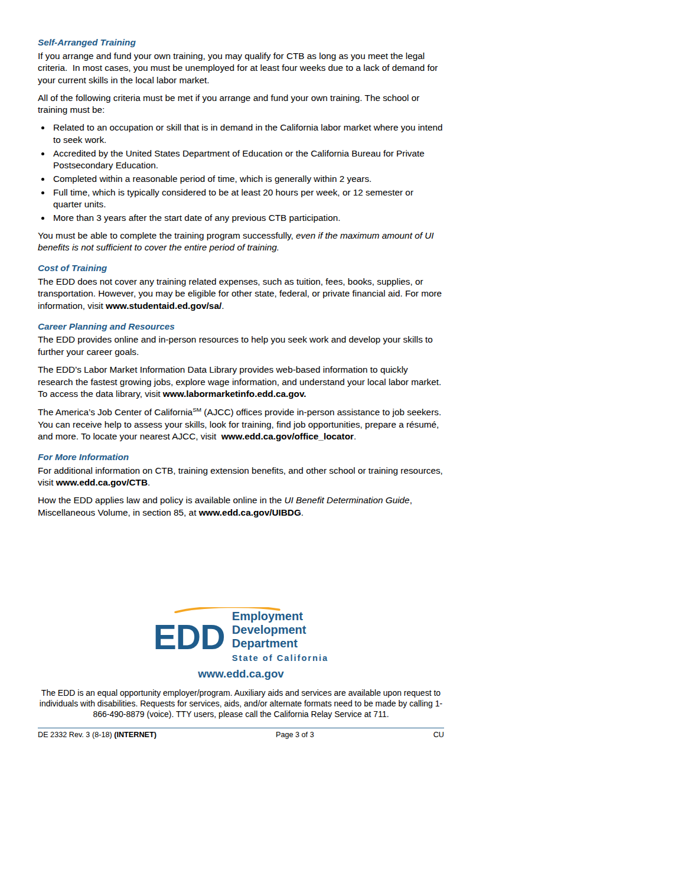Self-Arranged Training
If you arrange and fund your own training, you may qualify for CTB as long as you meet the legal criteria. In most cases, you must be unemployed for at least four weeks due to a lack of demand for your current skills in the local labor market.
All of the following criteria must be met if you arrange and fund your own training. The school or training must be:
Related to an occupation or skill that is in demand in the California labor market where you intend to seek work.
Accredited by the United States Department of Education or the California Bureau for Private Postsecondary Education.
Completed within a reasonable period of time, which is generally within 2 years.
Full time, which is typically considered to be at least 20 hours per week, or 12 semester or quarter units.
More than 3 years after the start date of any previous CTB participation.
You must be able to complete the training program successfully, even if the maximum amount of UI benefits is not sufficient to cover the entire period of training.
Cost of Training
The EDD does not cover any training related expenses, such as tuition, fees, books, supplies, or transportation. However, you may be eligible for other state, federal, or private financial aid. For more information, visit www.studentaid.ed.gov/sa/.
Career Planning and Resources
The EDD provides online and in-person resources to help you seek work and develop your skills to further your career goals.
The EDD’s Labor Market Information Data Library provides web-based information to quickly research the fastest growing jobs, explore wage information, and understand your local labor market. To access the data library, visit www.labormarketinfo.edd.ca.gov.
The America’s Job Center of CaliforniaSM (AJCC) offices provide in-person assistance to job seekers. You can receive help to assess your skills, look for training, find job opportunities, prepare a résumé, and more. To locate your nearest AJCC, visit www.edd.ca.gov/office_locator.
For More Information
For additional information on CTB, training extension benefits, and other school or training resources, visit www.edd.ca.gov/CTB.
How the EDD applies law and policy is available online in the UI Benefit Determination Guide, Miscellaneous Volume, in section 85, at www.edd.ca.gov/UIBDG.
EDD Employment
Development
Department
State of California
www.edd.ca.gov
The EDD is an equal opportunity employer/program. Auxiliary aids and services are available upon request to individuals with disabilities. Requests for services, aids, and/or alternate formats need to be made by calling 1-866-490-8879 (voice). TTY users, please call the California Relay Service at 711.
DE 2332 Rev. 3 (8-18) (INTERNET) Page 3 of 3 CU